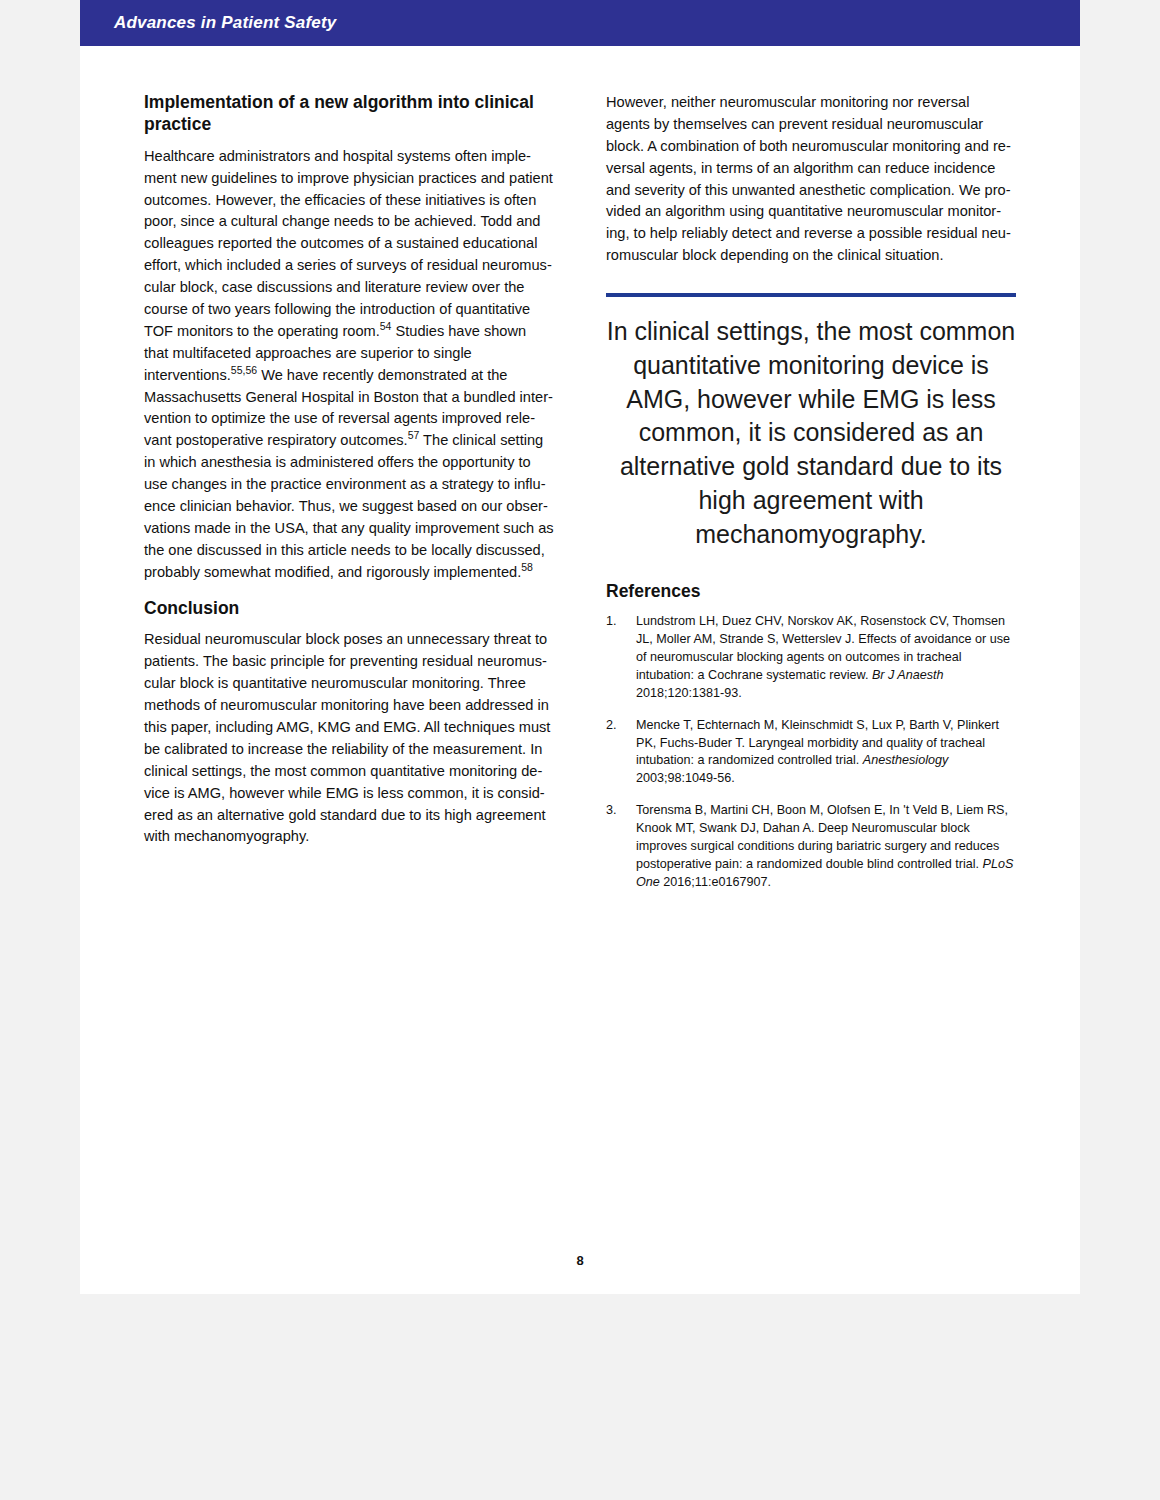Advances in Patient Safety
Implementation of a new algorithm into clinical practice
Healthcare administrators and hospital systems often implement new guidelines to improve physician practices and patient outcomes. However, the efficacies of these initiatives is often poor, since a cultural change needs to be achieved. Todd and colleagues reported the outcomes of a sustained educational effort, which included a series of surveys of residual neuromuscular block, case discussions and literature review over the course of two years following the introduction of quantitative TOF monitors to the operating room.54 Studies have shown that multifaceted approaches are superior to single interventions.55,56 We have recently demonstrated at the Massachusetts General Hospital in Boston that a bundled intervention to optimize the use of reversal agents improved relevant postoperative respiratory outcomes.57 The clinical setting in which anesthesia is administered offers the opportunity to use changes in the practice environment as a strategy to influence clinician behavior. Thus, we suggest based on our observations made in the USA, that any quality improvement such as the one discussed in this article needs to be locally discussed, probably somewhat modified, and rigorously implemented.58
Conclusion
Residual neuromuscular block poses an unnecessary threat to patients. The basic principle for preventing residual neuromuscular block is quantitative neuromuscular monitoring. Three methods of neuromuscular monitoring have been addressed in this paper, including AMG, KMG and EMG. All techniques must be calibrated to increase the reliability of the measurement. In clinical settings, the most common quantitative monitoring device is AMG, however while EMG is less common, it is considered as an alternative gold standard due to its high agreement with mechanomyography.
However, neither neuromuscular monitoring nor reversal agents by themselves can prevent residual neuromuscular block. A combination of both neuromuscular monitoring and reversal agents, in terms of an algorithm can reduce incidence and severity of this unwanted anesthetic complication. We provided an algorithm using quantitative neuromuscular monitoring, to help reliably detect and reverse a possible residual neuromuscular block depending on the clinical situation.
In clinical settings, the most common quantitative monitoring device is AMG, however while EMG is less common, it is considered as an alternative gold standard due to its high agreement with mechanomyography.
References
Lundstrom LH, Duez CHV, Norskov AK, Rosenstock CV, Thomsen JL, Moller AM, Strande S, Wetterslev J. Effects of avoidance or use of neuromuscular blocking agents on outcomes in tracheal intubation: a Cochrane systematic review. Br J Anaesth 2018;120:1381-93.
Mencke T, Echternach M, Kleinschmidt S, Lux P, Barth V, Plinkert PK, Fuchs-Buder T. Laryngeal morbidity and quality of tracheal intubation: a randomized controlled trial. Anesthesiology 2003;98:1049-56.
Torensma B, Martini CH, Boon M, Olofsen E, In 't Veld B, Liem RS, Knook MT, Swank DJ, Dahan A. Deep Neuromuscular block improves surgical conditions during bariatric surgery and reduces postoperative pain: a randomized double blind controlled trial. PLoS One 2016;11:e0167907.
8